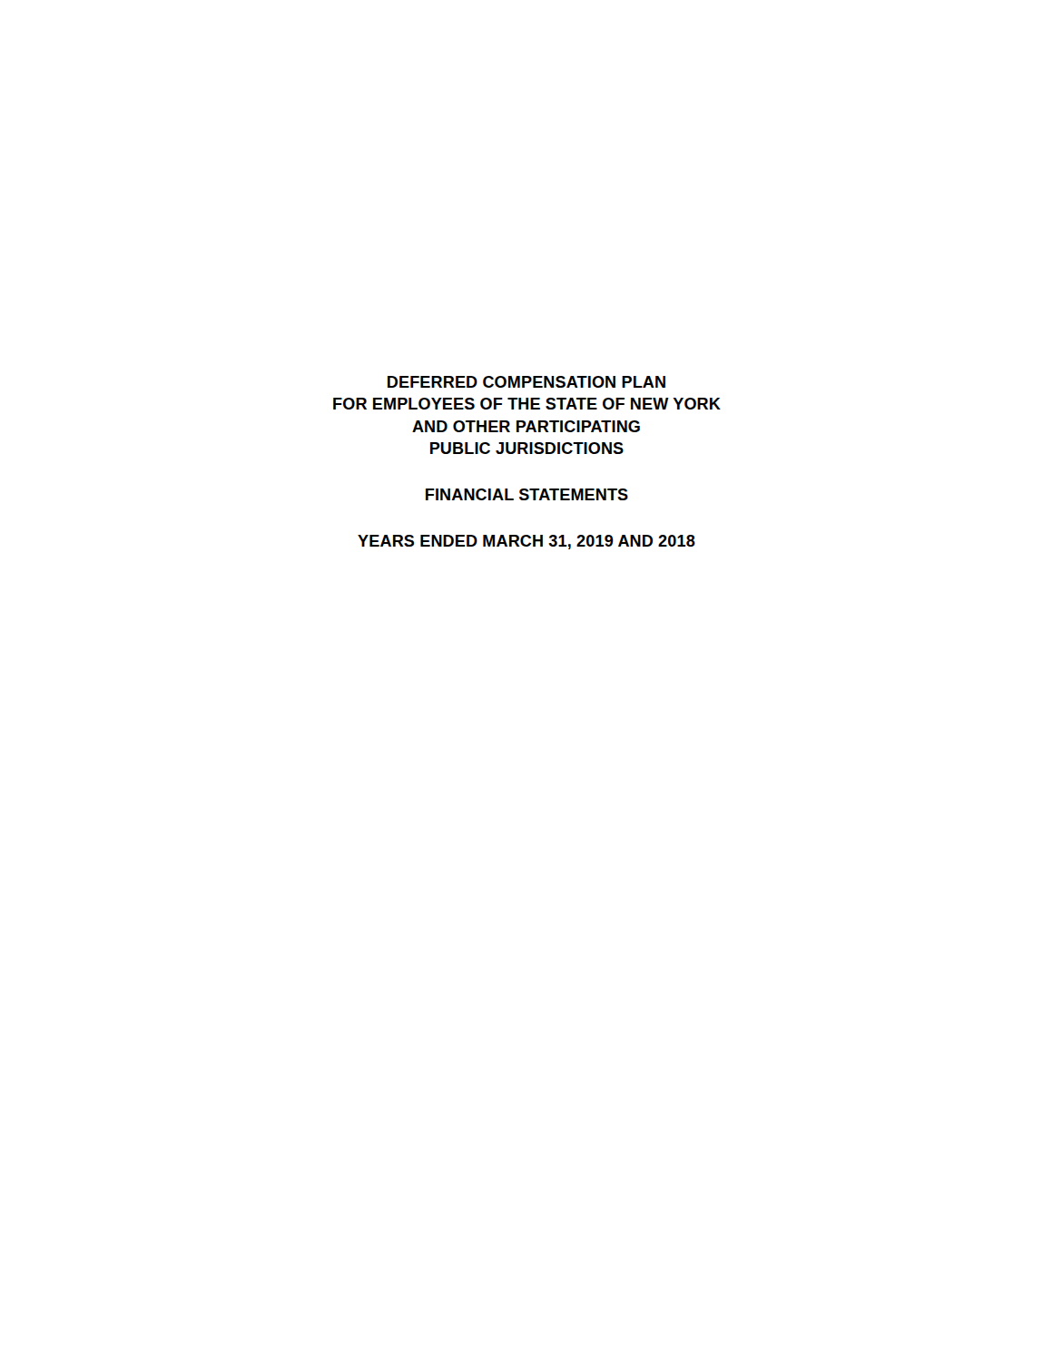DEFERRED COMPENSATION PLAN
FOR EMPLOYEES OF THE STATE OF NEW YORK
AND OTHER PARTICIPATING
PUBLIC JURISDICTIONS
FINANCIAL STATEMENTS
YEARS ENDED MARCH 31, 2019 AND 2018